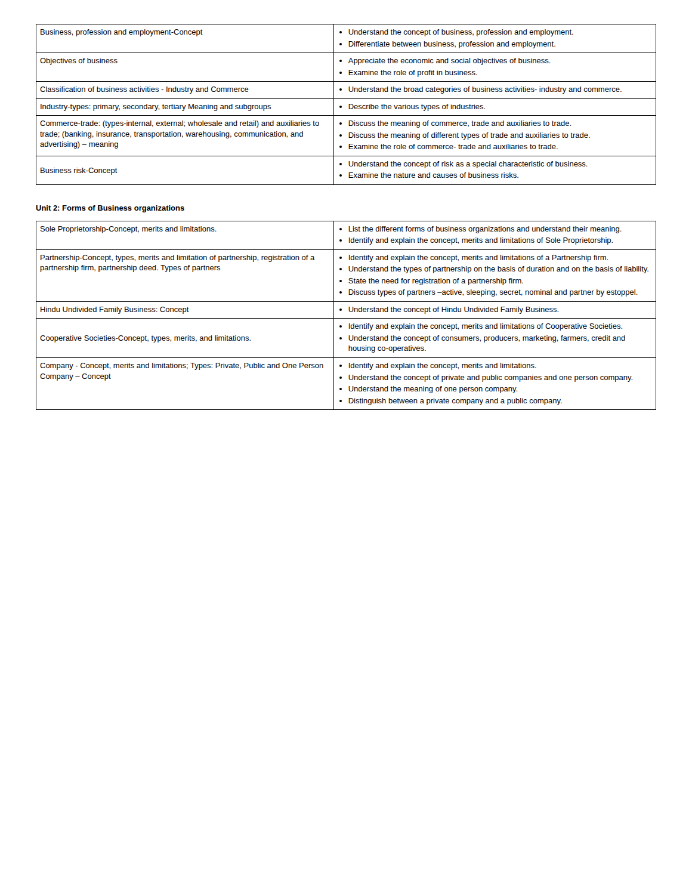| Business, profession and employment-Concept | Understand the concept of business, profession and employment. Differentiate between business, profession and employment. |
| Objectives of business | Appreciate the economic and social objectives of business. Examine the role of profit in business. |
| Classification of business activities - Industry and Commerce | Understand the broad categories of business activities- industry and commerce. |
| Industry-types: primary, secondary, tertiary Meaning and subgroups | Describe the various types of industries. |
| Commerce-trade: (types-internal, external; wholesale and retail) and auxiliaries to trade; (banking, insurance, transportation, warehousing, communication, and advertising) – meaning | Discuss the meaning of commerce, trade and auxiliaries to trade. Discuss the meaning of different types of trade and auxiliaries to trade. Examine the role of commerce- trade and auxiliaries to trade. |
| Business risk-Concept | Understand the concept of risk as a special characteristic of business. Examine the nature and causes of business risks. |
Unit 2: Forms of Business organizations
| Sole Proprietorship-Concept, merits and limitations. | List the different forms of business organizations and understand their meaning. Identify and explain the concept, merits and limitations of Sole Proprietorship. |
| Partnership-Concept, types, merits and limitation of partnership, registration of a partnership firm, partnership deed. Types of partners | Identify and explain the concept, merits and limitations of a Partnership firm. Understand the types of partnership on the basis of duration and on the basis of liability. State the need for registration of a partnership firm. Discuss types of partners –active, sleeping, secret, nominal and partner by estoppel. |
| Hindu Undivided Family Business: Concept | Understand the concept of Hindu Undivided Family Business. |
| Cooperative Societies-Concept, types, merits, and limitations. | Identify and explain the concept, merits and limitations of Cooperative Societies. Understand the concept of consumers, producers, marketing, farmers, credit and housing co-operatives. |
| Company - Concept, merits and limitations; Types: Private, Public and One Person Company – Concept | Identify and explain the concept, merits and limitations. Understand the concept of private and public companies and one person company. Understand the meaning of one person company. Distinguish between a private company and a public company. |